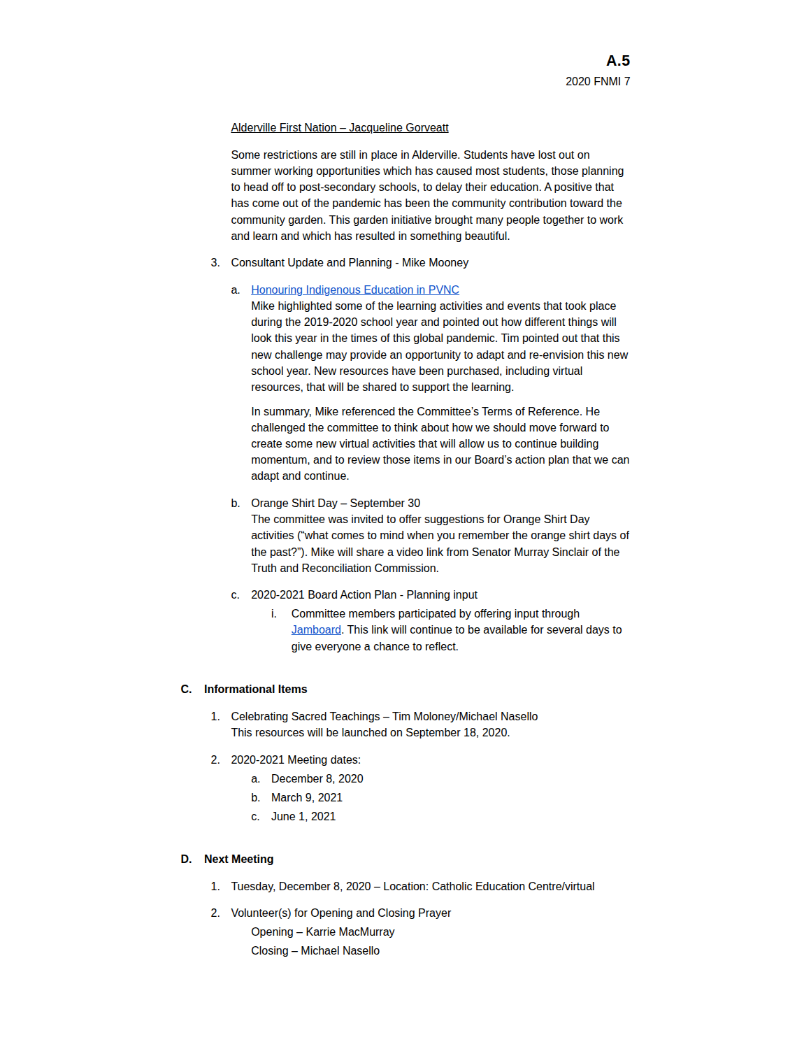A.5
2020 FNMI 7
Alderville First Nation – Jacqueline Gorveatt
Some restrictions are still in place in Alderville. Students have lost out on summer working opportunities which has caused most students, those planning to head off to post-secondary schools, to delay their education. A positive that has come out of the pandemic has been the community contribution toward the community garden. This garden initiative brought many people together to work and learn and which has resulted in something beautiful.
3.
Consultant Update and Planning - Mike Mooney
a.
Honouring Indigenous Education in PVNC
Mike highlighted some of the learning activities and events that took place during the 2019-2020 school year and pointed out how different things will look this year in the times of this global pandemic. Tim pointed out that this new challenge may provide an opportunity to adapt and re-envision this new school year. New resources have been purchased, including virtual resources, that will be shared to support the learning.
In summary, Mike referenced the Committee’s Terms of Reference. He challenged the committee to think about how we should move forward to create some new virtual activities that will allow us to continue building momentum, and to review those items in our Board’s action plan that we can adapt and continue.
b.
Orange Shirt Day – September 30
The committee was invited to offer suggestions for Orange Shirt Day activities (“what comes to mind when you remember the orange shirt days of the past?”). Mike will share a video link from Senator Murray Sinclair of the Truth and Reconciliation Commission.
c.
2020-2021 Board Action Plan - Planning input
i.
Committee members participated by offering input through Jamboard. This link will continue to be available for several days to give everyone a chance to reflect.
C.
Informational Items
1.
Celebrating Sacred Teachings – Tim Moloney/Michael Nasello
This resources will be launched on September 18, 2020.
2.
2020-2021 Meeting dates:
a.
December 8, 2020
b.
March 9, 2021
c.
June 1, 2021
D.
Next Meeting
1.
Tuesday, December 8, 2020 – Location: Catholic Education Centre/virtual
2.
Volunteer(s) for Opening and Closing Prayer
Opening – Karrie MacMurray
Closing – Michael Nasello